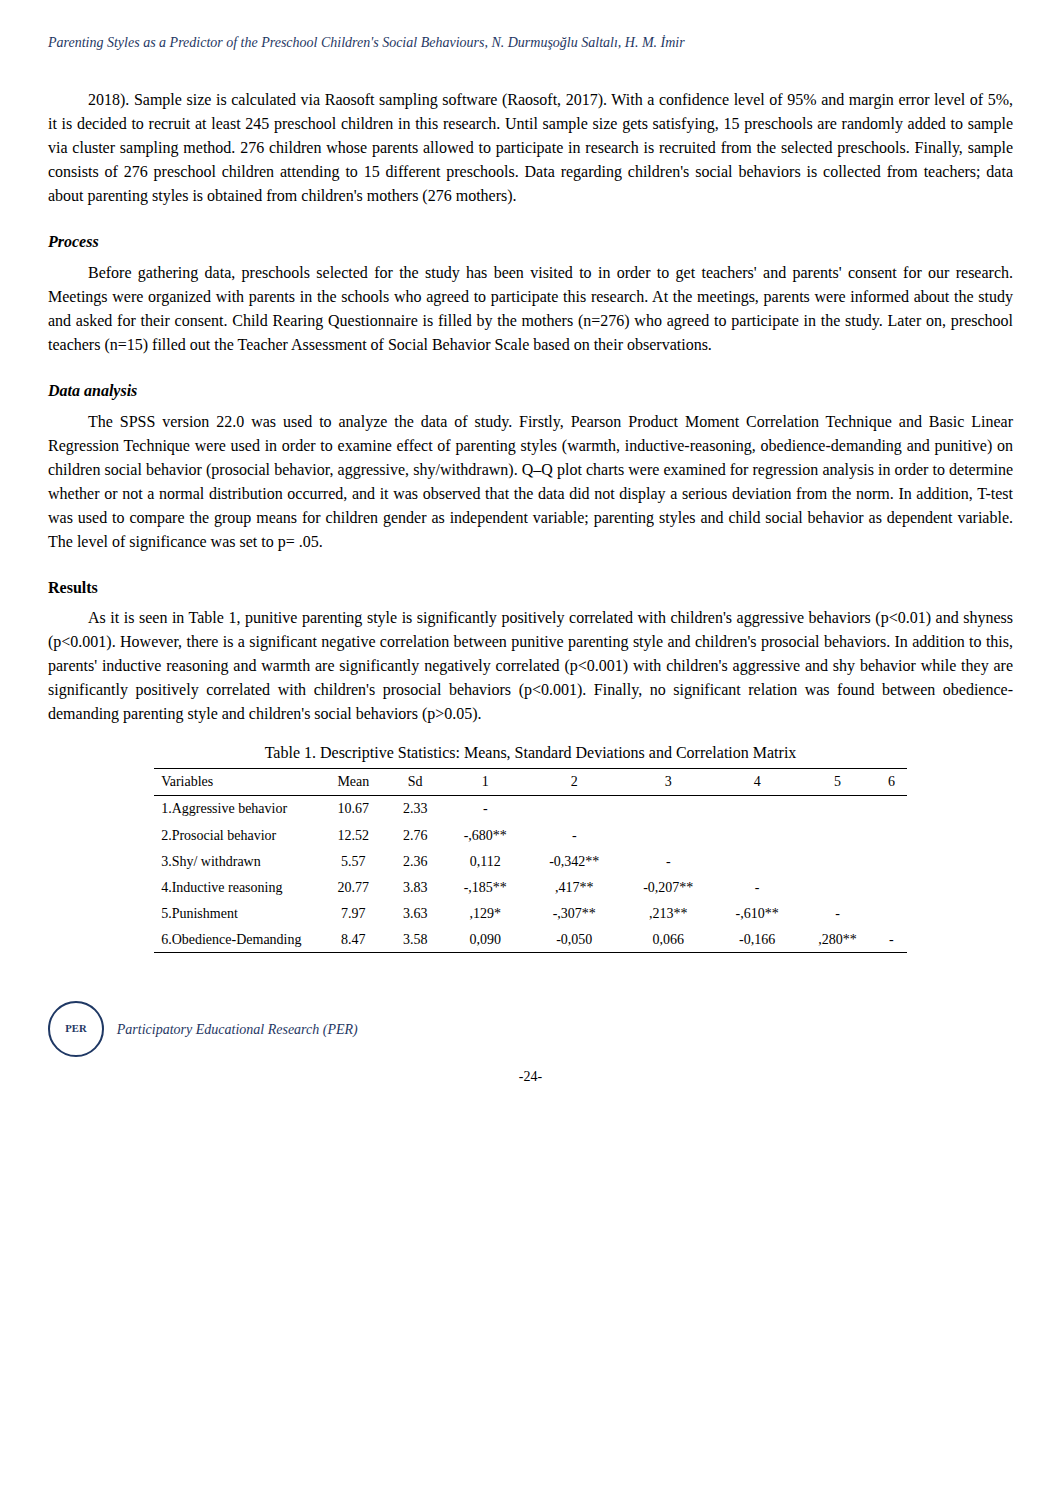Parenting Styles as a Predictor of the Preschool Children's Social Behaviours, N. Durmuşoğlu Saltalı, H. M. İmir
2018). Sample size is calculated via Raosoft sampling software (Raosoft, 2017). With a confidence level of 95% and margin error level of 5%, it is decided to recruit at least 245 preschool children in this research. Until sample size gets satisfying, 15 preschools are randomly added to sample via cluster sampling method. 276 children whose parents allowed to participate in research is recruited from the selected preschools. Finally, sample consists of 276 preschool children attending to 15 different preschools. Data regarding children's social behaviors is collected from teachers; data about parenting styles is obtained from children's mothers (276 mothers).
Process
Before gathering data, preschools selected for the study has been visited to in order to get teachers' and parents' consent for our research. Meetings were organized with parents in the schools who agreed to participate this research. At the meetings, parents were informed about the study and asked for their consent. Child Rearing Questionnaire is filled by the mothers (n=276) who agreed to participate in the study. Later on, preschool teachers (n=15) filled out the Teacher Assessment of Social Behavior Scale based on their observations.
Data analysis
The SPSS version 22.0 was used to analyze the data of study. Firstly, Pearson Product Moment Correlation Technique and Basic Linear Regression Technique were used in order to examine effect of parenting styles (warmth, inductive-reasoning, obedience-demanding and punitive) on children social behavior (prosocial behavior, aggressive, shy/withdrawn). Q–Q plot charts were examined for regression analysis in order to determine whether or not a normal distribution occurred, and it was observed that the data did not display a serious deviation from the norm. In addition, T-test was used to compare the group means for children gender as independent variable; parenting styles and child social behavior as dependent variable. The level of significance was set to p= .05.
Results
As it is seen in Table 1, punitive parenting style is significantly positively correlated with children's aggressive behaviors (p<0.01) and shyness (p<0.001). However, there is a significant negative correlation between punitive parenting style and children's prosocial behaviors. In addition to this, parents' inductive reasoning and warmth are significantly negatively correlated (p<0.001) with children's aggressive and shy behavior while they are significantly positively correlated with children's prosocial behaviors (p<0.001). Finally, no significant relation was found between obedience-demanding parenting style and children's social behaviors (p>0.05).
Table 1. Descriptive Statistics: Means, Standard Deviations and Correlation Matrix
| Variables | Mean | Sd | 1 | 2 | 3 | 4 | 5 | 6 |
| --- | --- | --- | --- | --- | --- | --- | --- | --- |
| 1.Aggressive behavior | 10.67 | 2.33 | - | | | | | |
| 2.Prosocial behavior | 12.52 | 2.76 | -,680** | - | | | | |
| 3.Shy/ withdrawn | 5.57 | 2.36 | 0,112 | -0,342** | - | | | |
| 4.Inductive reasoning | 20.77 | 3.83 | -,185** | ,417** | -0,207** | - | | |
| 5.Punishment | 7.97 | 3.63 | ,129* | -,307** | ,213** | -,610** | - | |
| 6.Obedience-Demanding | 8.47 | 3.58 | 0,090 | -0,050 | 0,066 | -0,166 | ,280** | - |
PER
Participatory Educational Research (PER)
-24-